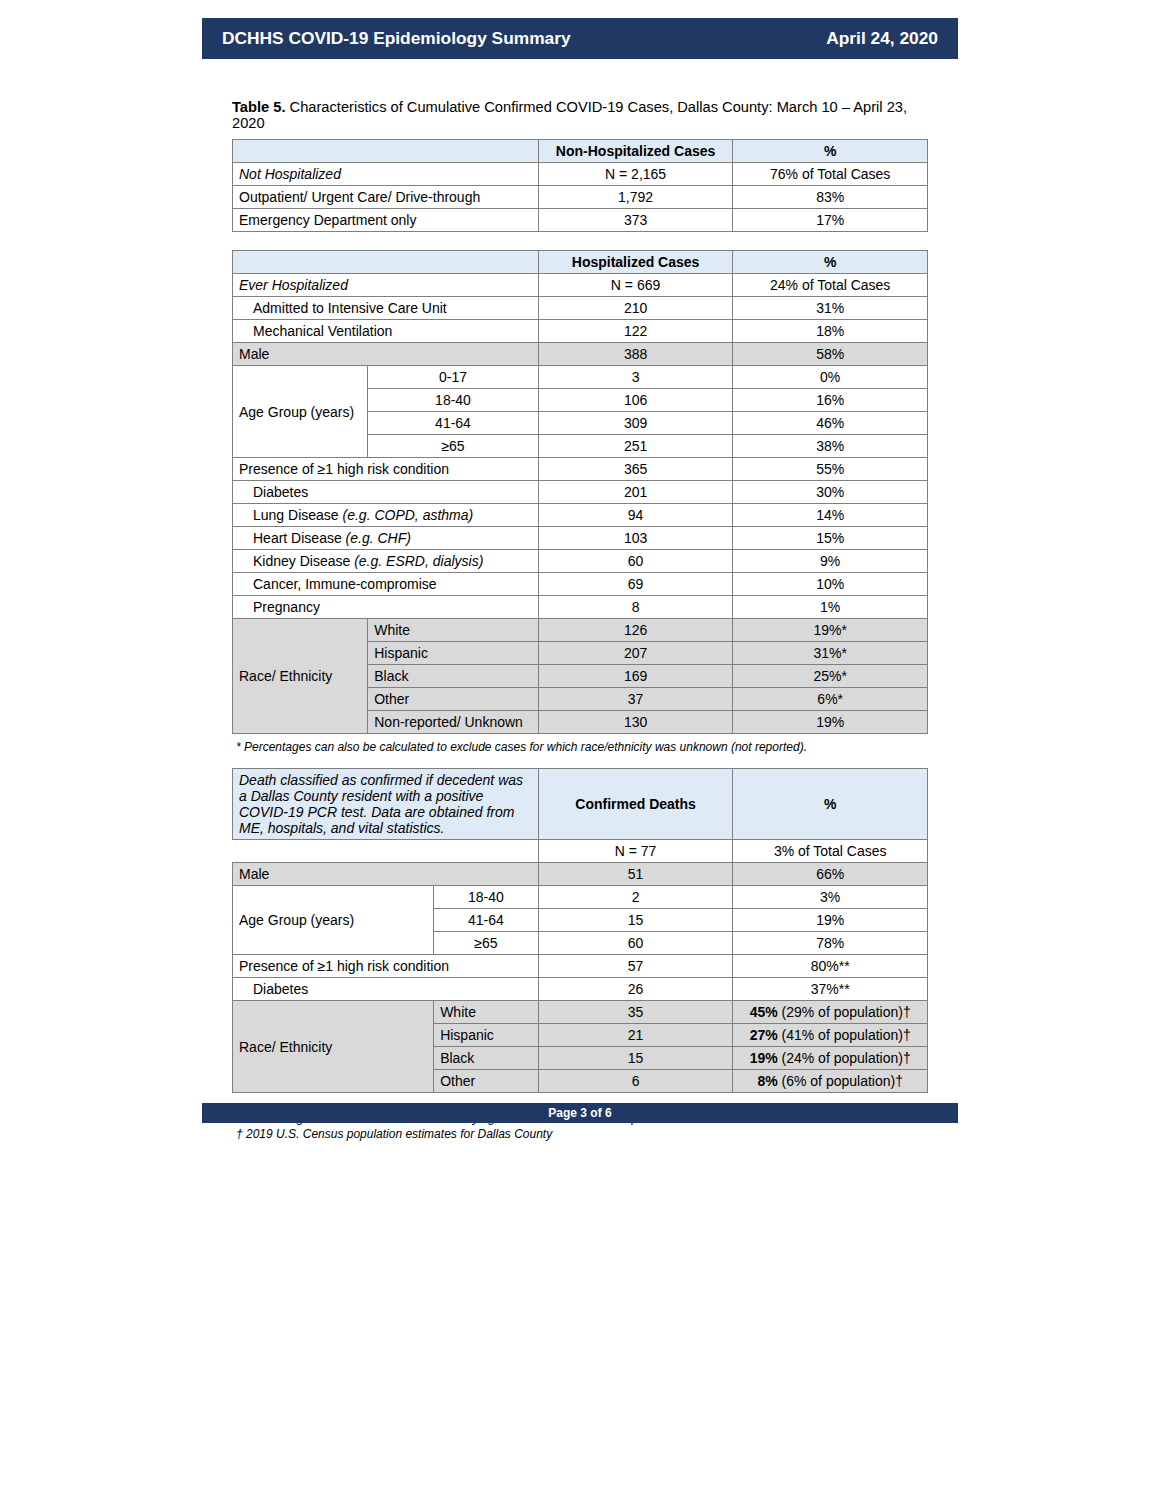DCHHS COVID-19 Epidemiology Summary April 24, 2020
Table 5. Characteristics of Cumulative Confirmed COVID-19 Cases, Dallas County: March 10 – April 23, 2020
| | Non-Hospitalized Cases | % |
| --- | --- | --- |
| Not Hospitalized | N = 2,165 | 76% of Total Cases |
| Outpatient/ Urgent Care/ Drive-through | 1,792 | 83% |
| Emergency Department only | 373 | 17% |
| | Hospitalized Cases | % |
| --- | --- | --- |
| Ever Hospitalized | N = 669 | 24% of Total Cases |
| Admitted to Intensive Care Unit | 210 | 31% |
| Mechanical Ventilation | 122 | 18% |
| Male | 388 | 58% |
| Age Group (years) | 0-17 | 3 | 0% |
| 18-40 | 106 | 16% |
| 41-64 | 309 | 46% |
| ≥65 | 251 | 38% |
| Presence of ≥1 high risk condition | 365 | 55% |
| Diabetes | 201 | 30% |
| Lung Disease (e.g. COPD, asthma) | 94 | 14% |
| Heart Disease (e.g. CHF) | 103 | 15% |
| Kidney Disease (e.g. ESRD, dialysis) | 60 | 9% |
| Cancer, Immune-compromise | 69 | 10% |
| Pregnancy | 8 | 1% |
| Race/ Ethnicity | White | 126 | 19%* |
| Hispanic | 207 | 31%* |
| Black | 169 | 25%* |
| Other | 37 | 6%* |
| Non-reported/ Unknown | 130 | 19% |
* Percentages can also be calculated to exclude cases for which race/ethnicity was unknown (not reported).
| Death classified as confirmed if decedent was a Dallas County resident with a positive COVID-19 PCR test. Data are obtained from ME, hospitals, and vital statistics. | Confirmed Deaths | % |
| --- | --- | --- |
| | N = 77 | 3% of Total Cases |
| Male | 51 | 66% |
| Age Group (years) | 18-40 | 2 | 3% |
| 41-64 | 15 | 19% |
| ≥65 | 60 | 78% |
| Presence of ≥1 high risk condition | 57 | 80%** |
| Diabetes | 26 | 37%** |
| Race/ Ethnicity | White | 35 | 45% (29% of population)† |
| Hispanic | 21 | 27% (41% of population)† |
| Black | 15 | 19% (24% of population)† |
| Other | 6 | 8% (6% of population)† |
** Percentages are of cases for which underlying health conditions were reported
† 2019 U.S. Census population estimates for Dallas County
Page 3 of 6